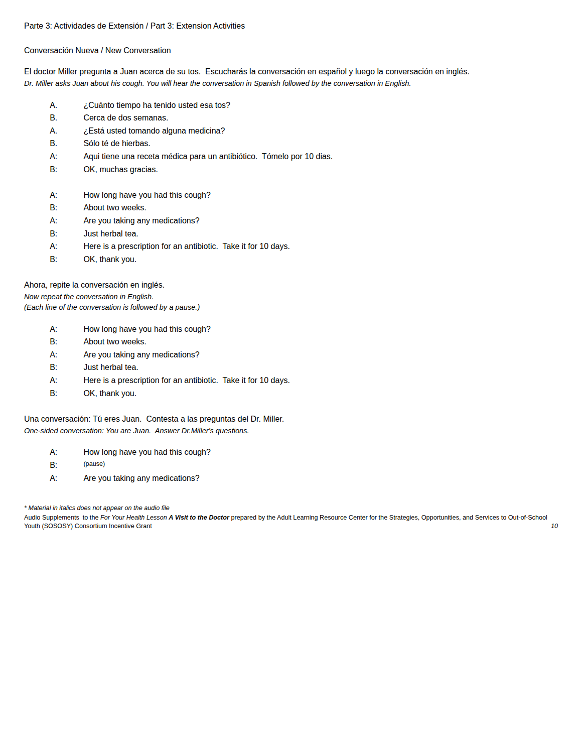Parte 3: Actividades de Extensión / Part 3: Extension Activities
Conversación Nueva / New Conversation
El doctor Miller pregunta a Juan acerca de su tos. Escucharás la conversación en español y luego la conversación en inglés.
Dr. Miller asks Juan about his cough. You will hear the conversation in Spanish followed by the conversation in English.
| A. | ¿Cuánto tiempo ha tenido usted esa tos? |
| B. | Cerca de dos semanas. |
| A. | ¿Está usted tomando alguna medicina? |
| B. | Sólo té de hierbas. |
| A: | Aqui tiene una receta médica para un antibiótico. Tómelo por 10 dias. |
| B: | OK, muchas gracias. |
| A: | How long have you had this cough? |
| B: | About two weeks. |
| A: | Are you taking any medications? |
| B: | Just herbal tea. |
| A: | Here is a prescription for an antibiotic. Take it for 10 days. |
| B: | OK, thank you. |
Ahora, repite la conversación en inglés.
Now repeat the conversation in English.
(Each line of the conversation is followed by a pause.)
| A: | How long have you had this cough? |
| B: | About two weeks. |
| A: | Are you taking any medications? |
| B: | Just herbal tea. |
| A: | Here is a prescription for an antibiotic. Take it for 10 days. |
| B: | OK, thank you. |
Una conversación: Tú eres Juan. Contesta a las preguntas del Dr. Miller.
One-sided conversation: You are Juan. Answer Dr.Miller's questions.
| A: | How long have you had this cough? |
| B: | (pause) |
| A: | Are you taking any medications? |
* Material in italics does not appear on the audio file
Audio Supplements to the For Your Health Lesson A Visit to the Doctor prepared by the Adult Learning Resource Center for the Strategies, Opportunities, and Services to Out-of-School Youth (SOSOSY) Consortium Incentive Grant 10